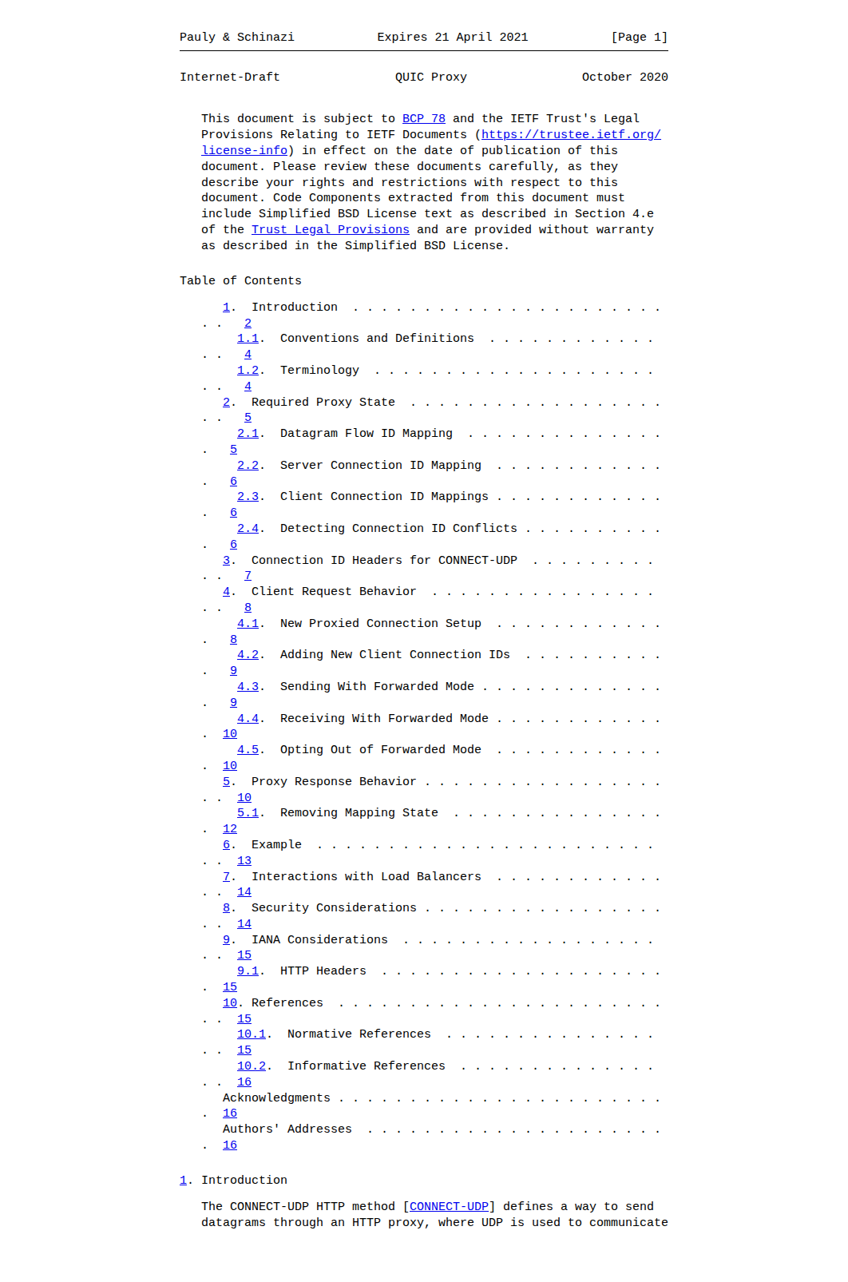Pauly & Schinazi Expires 21 April 2021 [Page 1]
Internet-Draft QUIC Proxy October 2020
This document is subject to BCP 78 and the IETF Trust's Legal Provisions Relating to IETF Documents (https://trustee.ietf.org/ license-info) in effect on the date of publication of this document. Please review these documents carefully, as they describe your rights and restrictions with respect to this document. Code Components extracted from this document must include Simplified BSD License text as described in Section 4.e of the Trust Legal Provisions and are provided without warranty as described in the Simplified BSD License.
Table of Contents
   1.  Introduction  . . . . . . . . . . . . . . . . . . . . . . . .   2
     1.1.  Conventions and Definitions  . . . . . . . . . . . . . .   4
     1.2.  Terminology  . . . . . . . . . . . . . . . . . . . . . .   4
   2.  Required Proxy State  . . . . . . . . . . . . . . . . . . . .   5
     2.1.  Datagram Flow ID Mapping  . . . . . . . . . . . . . . .   5
     2.2.  Server Connection ID Mapping  . . . . . . . . . . . . .   6
     2.3.  Client Connection ID Mappings . . . . . . . . . . . . .   6
     2.4.  Detecting Connection ID Conflicts . . . . . . . . . . .   6
   3.  Connection ID Headers for CONNECT-UDP  . . . . . . . . . . .   7
   4.  Client Request Behavior  . . . . . . . . . . . . . . . . . .   8
     4.1.  New Proxied Connection Setup  . . . . . . . . . . . . .   8
     4.2.  Adding New Client Connection IDs  . . . . . . . . . . .   9
     4.3.  Sending With Forwarded Mode . . . . . . . . . . . . . .   9
     4.4.  Receiving With Forwarded Mode . . . . . . . . . . . . .  10
     4.5.  Opting Out of Forwarded Mode  . . . . . . . . . . . . .  10
   5.  Proxy Response Behavior . . . . . . . . . . . . . . . . . . .  10
     5.1.  Removing Mapping State  . . . . . . . . . . . . . . . .  12
   6.  Example  . . . . . . . . . . . . . . . . . . . . . . . . . .  13
   7.  Interactions with Load Balancers  . . . . . . . . . . . . . .  14
   8.  Security Considerations . . . . . . . . . . . . . . . . . . .  14
   9.  IANA Considerations  . . . . . . . . . . . . . . . . . . . .  15
     9.1.  HTTP Headers  . . . . . . . . . . . . . . . . . . . . .  15
   10. References  . . . . . . . . . . . . . . . . . . . . . . . . .  15
     10.1.  Normative References  . . . . . . . . . . . . . . . . .  15
     10.2.  Informative References  . . . . . . . . . . . . . . . .  16
   Acknowledgments . . . . . . . . . . . . . . . . . . . . . . . .  16
   Authors' Addresses  . . . . . . . . . . . . . . . . . . . . . .  16
1. Introduction
The CONNECT-UDP HTTP method [CONNECT-UDP] defines a way to send datagrams through an HTTP proxy, where UDP is used to communicate